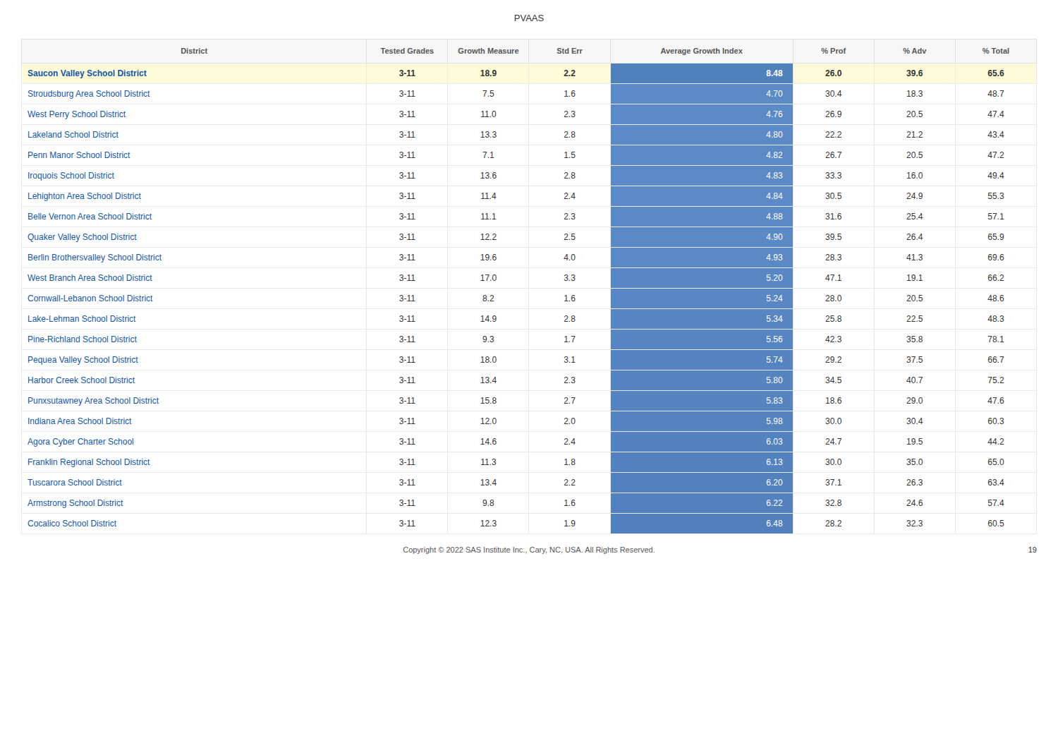PVAAS
| District | Tested Grades | Growth Measure | Std Err | Average Growth Index | % Prof | % Adv | % Total |
| --- | --- | --- | --- | --- | --- | --- | --- |
| Saucon Valley School District | 3-11 | 18.9 | 2.2 | 8.48 | 26.0 | 39.6 | 65.6 |
| Stroudsburg Area School District | 3-11 | 7.5 | 1.6 | 4.70 | 30.4 | 18.3 | 48.7 |
| West Perry School District | 3-11 | 11.0 | 2.3 | 4.76 | 26.9 | 20.5 | 47.4 |
| Lakeland School District | 3-11 | 13.3 | 2.8 | 4.80 | 22.2 | 21.2 | 43.4 |
| Penn Manor School District | 3-11 | 7.1 | 1.5 | 4.82 | 26.7 | 20.5 | 47.2 |
| Iroquois School District | 3-11 | 13.6 | 2.8 | 4.83 | 33.3 | 16.0 | 49.4 |
| Lehighton Area School District | 3-11 | 11.4 | 2.4 | 4.84 | 30.5 | 24.9 | 55.3 |
| Belle Vernon Area School District | 3-11 | 11.1 | 2.3 | 4.88 | 31.6 | 25.4 | 57.1 |
| Quaker Valley School District | 3-11 | 12.2 | 2.5 | 4.90 | 39.5 | 26.4 | 65.9 |
| Berlin Brothersvalley School District | 3-11 | 19.6 | 4.0 | 4.93 | 28.3 | 41.3 | 69.6 |
| West Branch Area School District | 3-11 | 17.0 | 3.3 | 5.20 | 47.1 | 19.1 | 66.2 |
| Cornwall-Lebanon School District | 3-11 | 8.2 | 1.6 | 5.24 | 28.0 | 20.5 | 48.6 |
| Lake-Lehman School District | 3-11 | 14.9 | 2.8 | 5.34 | 25.8 | 22.5 | 48.3 |
| Pine-Richland School District | 3-11 | 9.3 | 1.7 | 5.56 | 42.3 | 35.8 | 78.1 |
| Pequea Valley School District | 3-11 | 18.0 | 3.1 | 5.74 | 29.2 | 37.5 | 66.7 |
| Harbor Creek School District | 3-11 | 13.4 | 2.3 | 5.80 | 34.5 | 40.7 | 75.2 |
| Punxsutawney Area School District | 3-11 | 15.8 | 2.7 | 5.83 | 18.6 | 29.0 | 47.6 |
| Indiana Area School District | 3-11 | 12.0 | 2.0 | 5.98 | 30.0 | 30.4 | 60.3 |
| Agora Cyber Charter School | 3-11 | 14.6 | 2.4 | 6.03 | 24.7 | 19.5 | 44.2 |
| Franklin Regional School District | 3-11 | 11.3 | 1.8 | 6.13 | 30.0 | 35.0 | 65.0 |
| Tuscarora School District | 3-11 | 13.4 | 2.2 | 6.20 | 37.1 | 26.3 | 63.4 |
| Armstrong School District | 3-11 | 9.8 | 1.6 | 6.22 | 32.8 | 24.6 | 57.4 |
| Cocalico School District | 3-11 | 12.3 | 1.9 | 6.48 | 28.2 | 32.3 | 60.5 |
Copyright © 2022 SAS Institute Inc., Cary, NC, USA. All Rights Reserved. 19